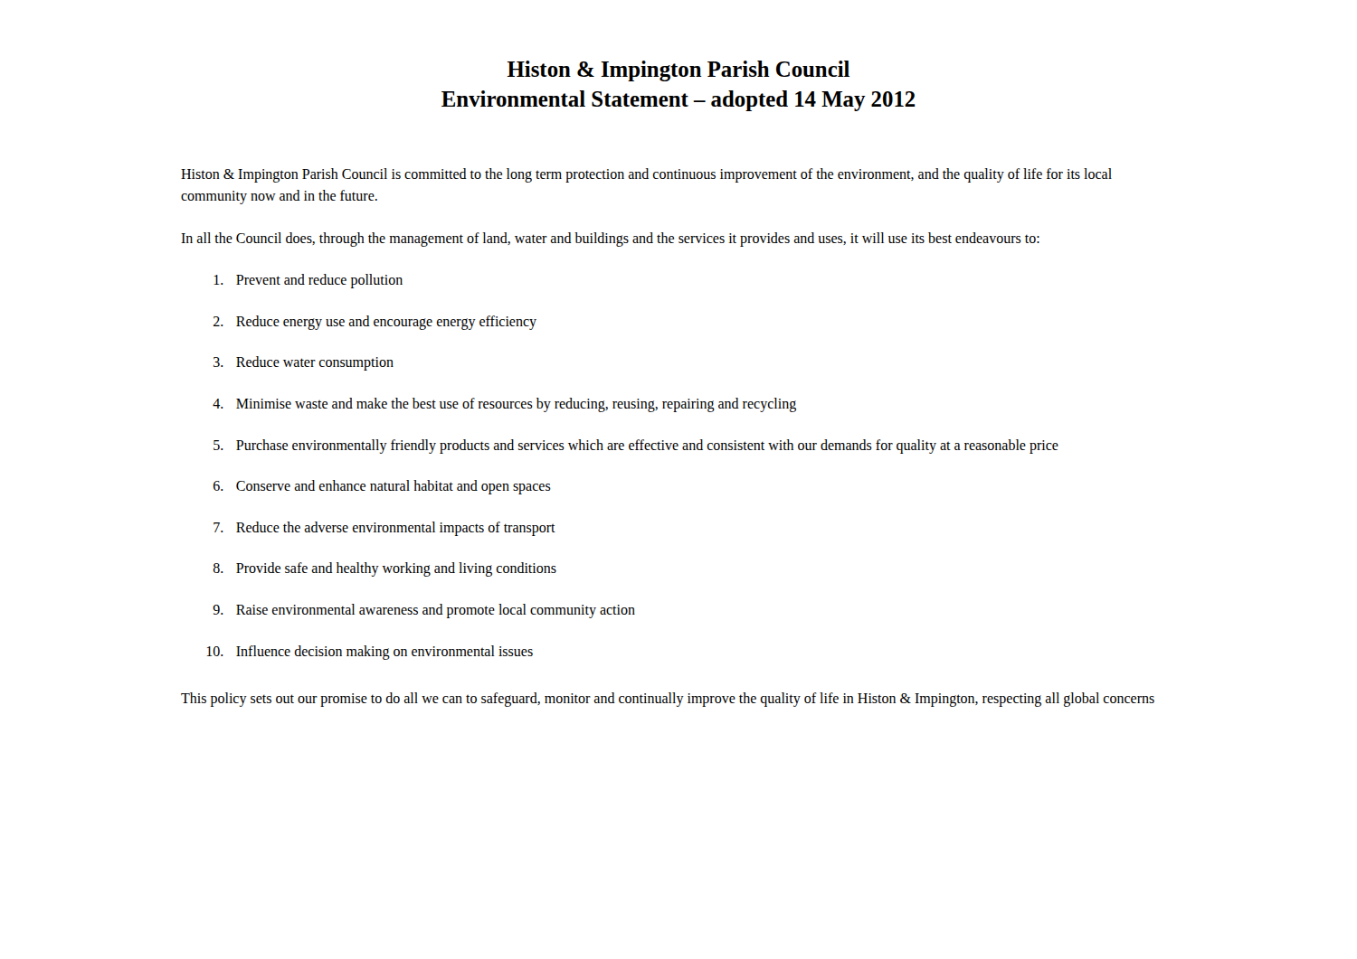Histon & Impington Parish Council
Environmental Statement – adopted 14 May 2012
Histon & Impington Parish Council is committed to the long term protection and continuous improvement of the environment, and the quality of life for its local community now and in the future.
In all the Council does, through the management of land, water and buildings and the services it provides and uses, it will use its best endeavours to:
Prevent and reduce pollution
Reduce energy use and encourage energy efficiency
Reduce water consumption
Minimise waste and make the best use of resources by reducing, reusing, repairing and recycling
Purchase environmentally friendly products and services which are effective and consistent with our demands for quality at a reasonable price
Conserve and enhance natural habitat and open spaces
Reduce the adverse environmental impacts of transport
Provide safe and healthy working and living conditions
Raise environmental awareness and promote local community action
Influence decision making on environmental issues
This policy sets out our promise to do all we can to safeguard, monitor and continually improve the quality of life in Histon & Impington, respecting all global concerns